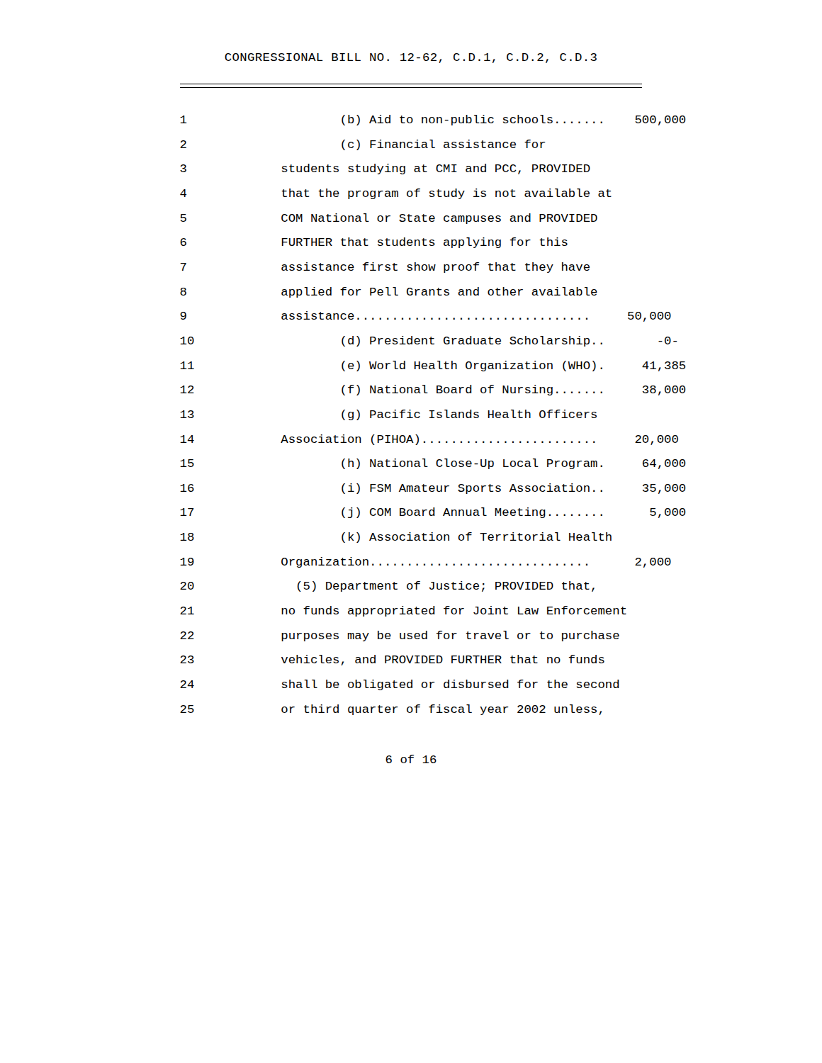CONGRESSIONAL BILL NO. 12-62, C.D.1, C.D.2, C.D.3
| 1 | (b) Aid to non-public schools....... 500,000 |
| 2 | (c) Financial assistance for |
| 3 | students studying at CMI and PCC, PROVIDED |
| 4 | that the program of study is not available at |
| 5 | COM National or State campuses and PROVIDED |
| 6 | FURTHER that students applying for this |
| 7 | assistance first show proof that they have |
| 8 | applied for Pell Grants and other available |
| 9 | assistance................................ 50,000 |
| 10 | (d) President Graduate Scholarship.. -0- |
| 11 | (e) World Health Organization (WHO). 41,385 |
| 12 | (f) National Board of Nursing....... 38,000 |
| 13 | (g) Pacific Islands Health Officers |
| 14 | Association (PIHOA)........................ 20,000 |
| 15 | (h) National Close-Up Local Program. 64,000 |
| 16 | (i) FSM Amateur Sports Association.. 35,000 |
| 17 | (j) COM Board Annual Meeting........ 5,000 |
| 18 | (k) Association of Territorial Health |
| 19 | Organization.............................. 2,000 |
| 20 | (5) Department of Justice; PROVIDED that, |
| 21 | no funds appropriated for Joint Law Enforcement |
| 22 | purposes may be used for travel or to purchase |
| 23 | vehicles, and PROVIDED FURTHER that no funds |
| 24 | shall be obligated or disbursed for the second |
| 25 | or third quarter of fiscal year 2002 unless, |
6 of 16